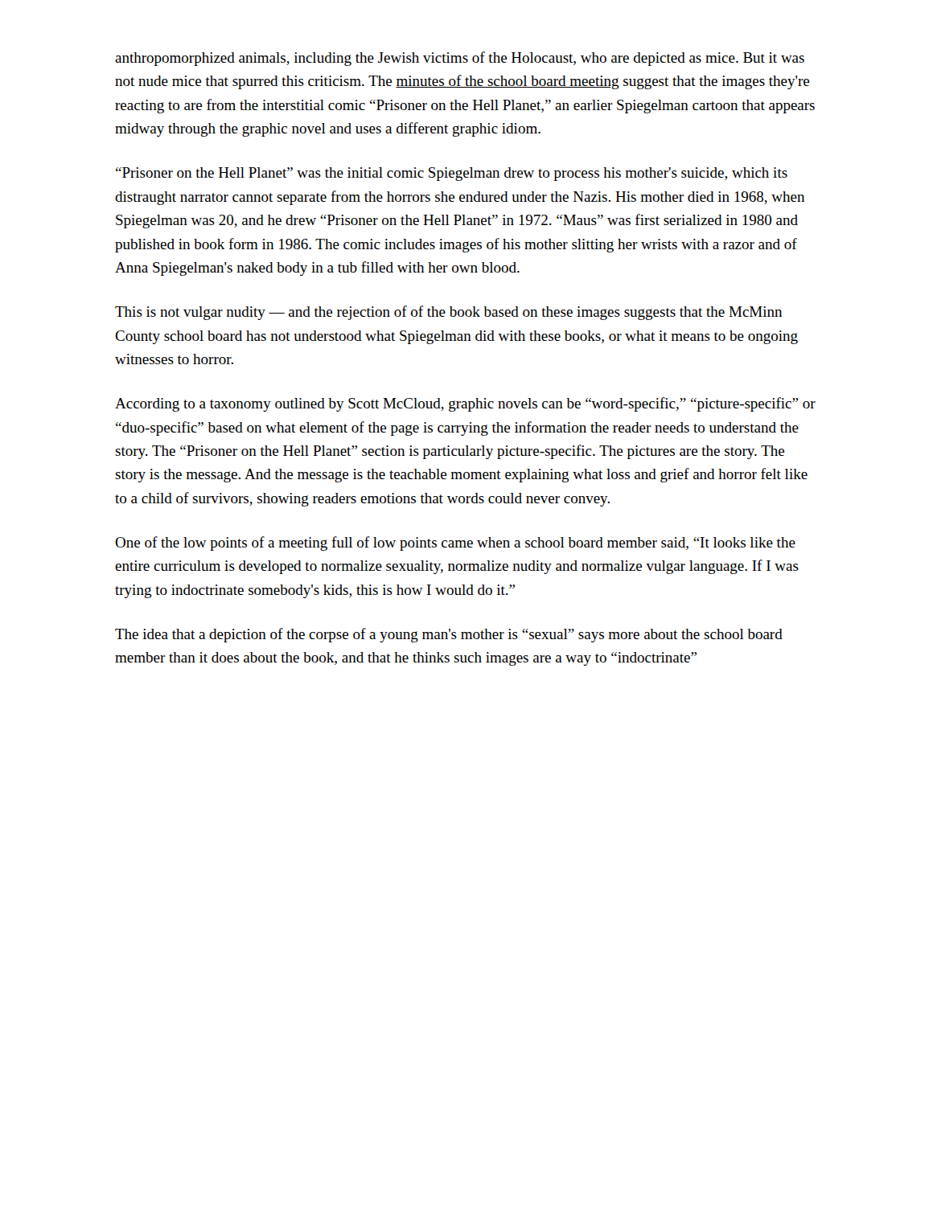anthropomorphized animals, including the Jewish victims of the Holocaust, who are depicted as mice. But it was not nude mice that spurred this criticism. The minutes of the school board meeting suggest that the images they're reacting to are from the interstitial comic “Prisoner on the Hell Planet,” an earlier Spiegelman cartoon that appears midway through the graphic novel and uses a different graphic idiom.
“Prisoner on the Hell Planet” was the initial comic Spiegelman drew to process his mother's suicide, which its distraught narrator cannot separate from the horrors she endured under the Nazis. His mother died in 1968, when Spiegelman was 20, and he drew “Prisoner on the Hell Planet” in 1972. “Maus” was first serialized in 1980 and published in book form in 1986. The comic includes images of his mother slitting her wrists with a razor and of Anna Spiegelman's naked body in a tub filled with her own blood.
This is not vulgar nudity — and the rejection of of the book based on these images suggests that the McMinn County school board has not understood what Spiegelman did with these books, or what it means to be ongoing witnesses to horror.
According to a taxonomy outlined by Scott McCloud, graphic novels can be “word-specific,” “picture-specific” or “duo-specific” based on what element of the page is carrying the information the reader needs to understand the story. The “Prisoner on the Hell Planet” section is particularly picture-specific. The pictures are the story. The story is the message. And the message is the teachable moment explaining what loss and grief and horror felt like to a child of survivors, showing readers emotions that words could never convey.
One of the low points of a meeting full of low points came when a school board member said, “It looks like the entire curriculum is developed to normalize sexuality, normalize nudity and normalize vulgar language. If I was trying to indoctrinate somebody's kids, this is how I would do it.”
The idea that a depiction of the corpse of a young man's mother is “sexual” says more about the school board member than it does about the book, and that he thinks such images are a way to “indoctrinate”